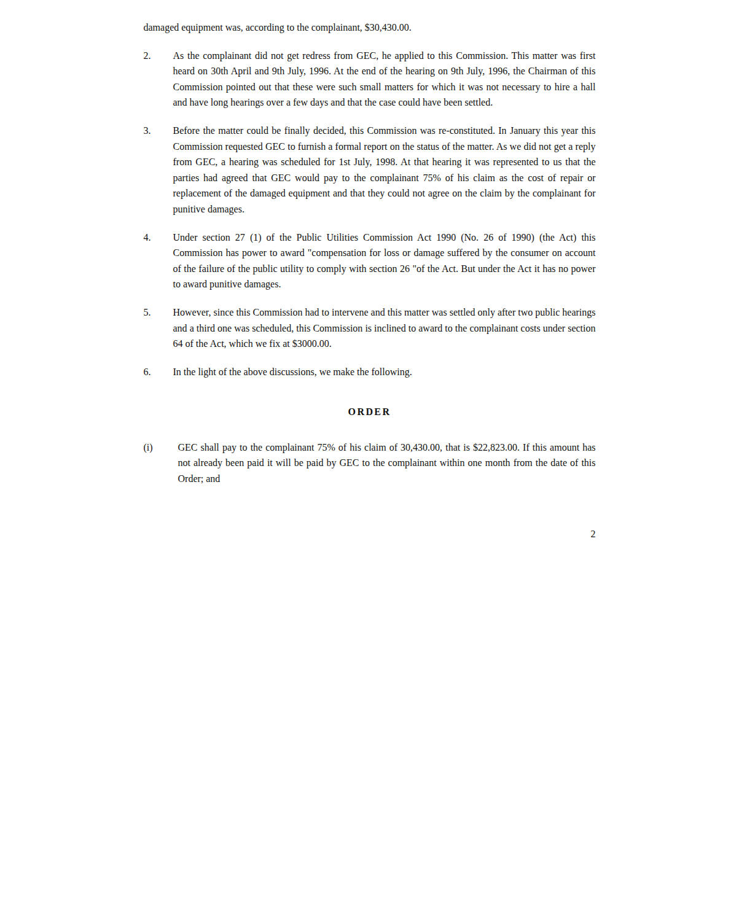damaged equipment was, according to the complainant, $30,430.00.
2.
As the complainant did not get redress from GEC, he applied to this Commission. This matter was first heard on 30th April and 9th July, 1996. At the end of the hearing on 9th July, 1996, the Chairman of this Commission pointed out that these were such small matters for which it was not necessary to hire a hall and have long hearings over a few days and that the case could have been settled.
3.
Before the matter could be finally decided, this Commission was re-constituted. In January this year this Commission requested GEC to furnish a formal report on the status of the matter. As we did not get a reply from GEC, a hearing was scheduled for 1st July, 1998. At that hearing it was represented to us that the parties had agreed that GEC would pay to the complainant 75% of his claim as the cost of repair or replacement of the damaged equipment and that they could not agree on the claim by the complainant for punitive damages.
4.
Under section 27 (1) of the Public Utilities Commission Act 1990 (No. 26 of 1990) (the Act) this Commission has power to award "compensation for loss or damage suffered by the consumer on account of the failure of the public utility to comply with section 26 "of the Act. But under the Act it has no power to award punitive damages.
5.
However, since this Commission had to intervene and this matter was settled only after two public hearings and a third one was scheduled, this Commission is inclined to award to the complainant costs under section 64 of the Act, which we fix at $3000.00.
6.
In the light of the above discussions, we make the following.
ORDER
(i)
GEC shall pay to the complainant 75% of his claim of 30,430.00, that is $22,823.00. If this amount has not already been paid it will be paid by GEC to the complainant within one month from the date of this Order; and
2